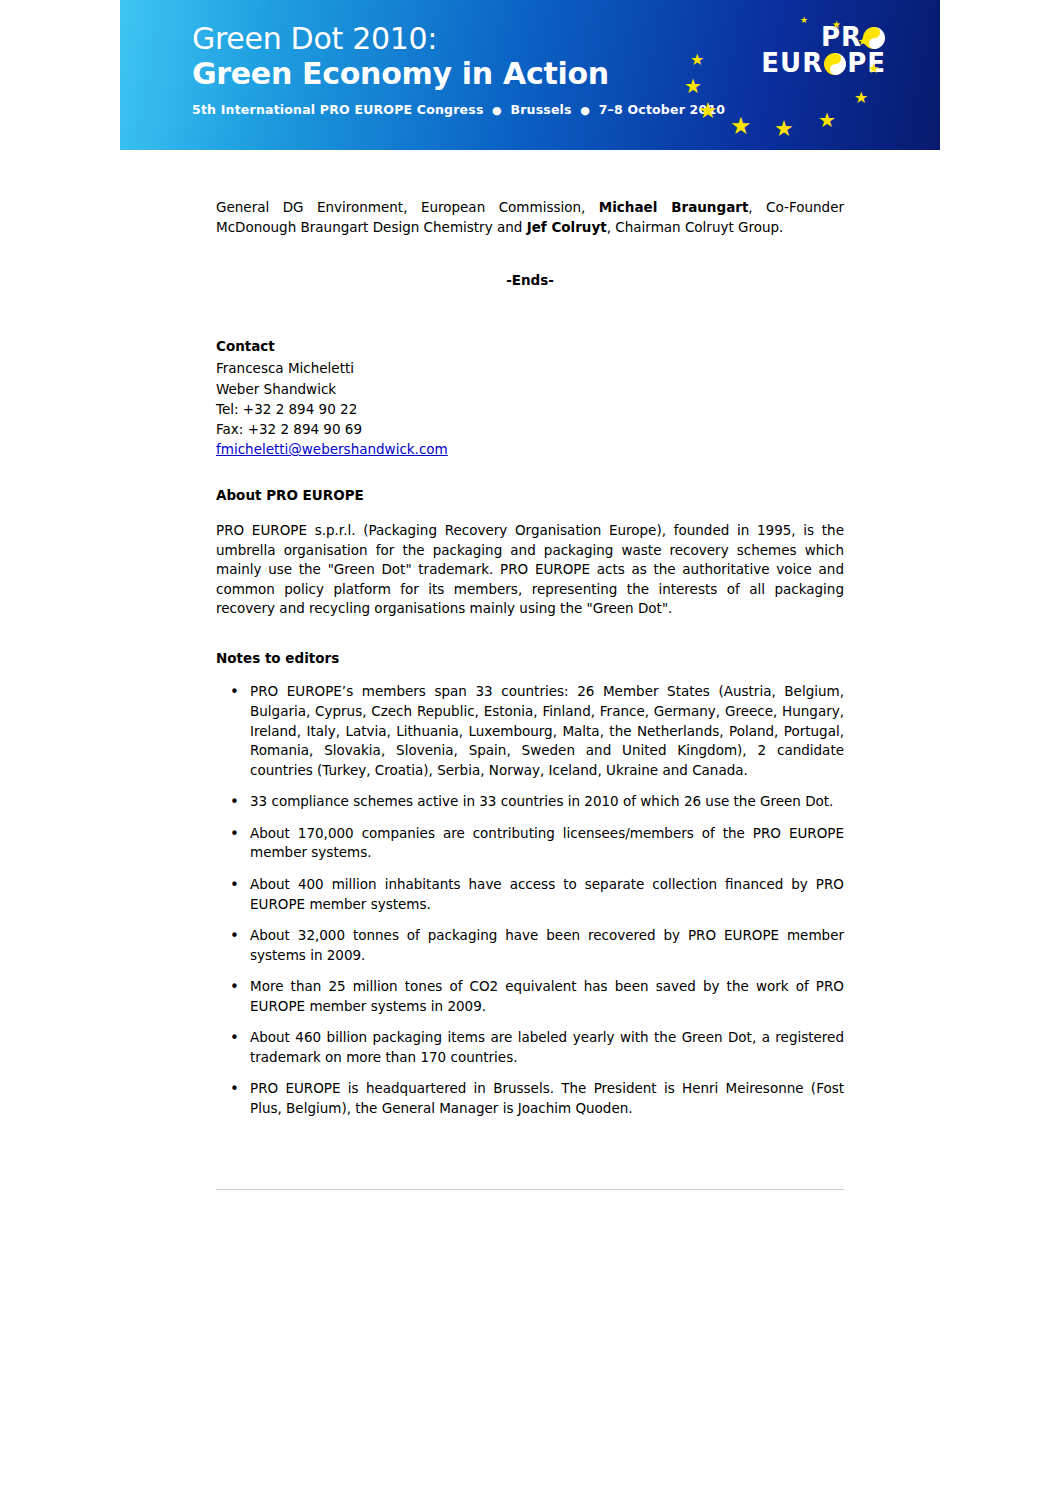Green Dot 2010:
Green Economy in Action
5th International PRO EUROPE Congress ● Brussels ● 7–8 October 2010
PR
EUR PE
★ ★ ★ ★ ★ ★ ★ ★ ★ ★ ★
General DG Environment, European Commission, Michael Braungart, Co-Founder McDonough Braungart Design Chemistry and Jef Colruyt, Chairman Colruyt Group.
-Ends-
Contact
Francesca Micheletti
Weber Shandwick
Tel: +32 2 894 90 22
Fax: +32 2 894 90 69
fmicheletti@webershandwick.com
About PRO EUROPE
PRO EUROPE s.p.r.l. (Packaging Recovery Organisation Europe), founded in 1995, is the umbrella organisation for the packaging and packaging waste recovery schemes which mainly use the "Green Dot" trademark. PRO EUROPE acts as the authoritative voice and common policy platform for its members, representing the interests of all packaging recovery and recycling organisations mainly using the "Green Dot".
Notes to editors
PRO EUROPE’s members span 33 countries: 26 Member States (Austria, Belgium, Bulgaria, Cyprus, Czech Republic, Estonia, Finland, France, Germany, Greece, Hungary, Ireland, Italy, Latvia, Lithuania, Luxembourg, Malta, the Netherlands, Poland, Portugal, Romania, Slovakia, Slovenia, Spain, Sweden and United Kingdom), 2 candidate countries (Turkey, Croatia), Serbia, Norway, Iceland, Ukraine and Canada.
33 compliance schemes active in 33 countries in 2010 of which 26 use the Green Dot.
About 170,000 companies are contributing licensees/members of the PRO EUROPE member systems.
About 400 million inhabitants have access to separate collection financed by PRO EUROPE member systems.
About 32,000 tonnes of packaging have been recovered by PRO EUROPE member systems in 2009.
More than 25 million tones of CO2 equivalent has been saved by the work of PRO EUROPE member systems in 2009.
About 460 billion packaging items are labeled yearly with the Green Dot, a registered trademark on more than 170 countries.
PRO EUROPE is headquartered in Brussels. The President is Henri Meiresonne (Fost Plus, Belgium), the General Manager is Joachim Quoden.